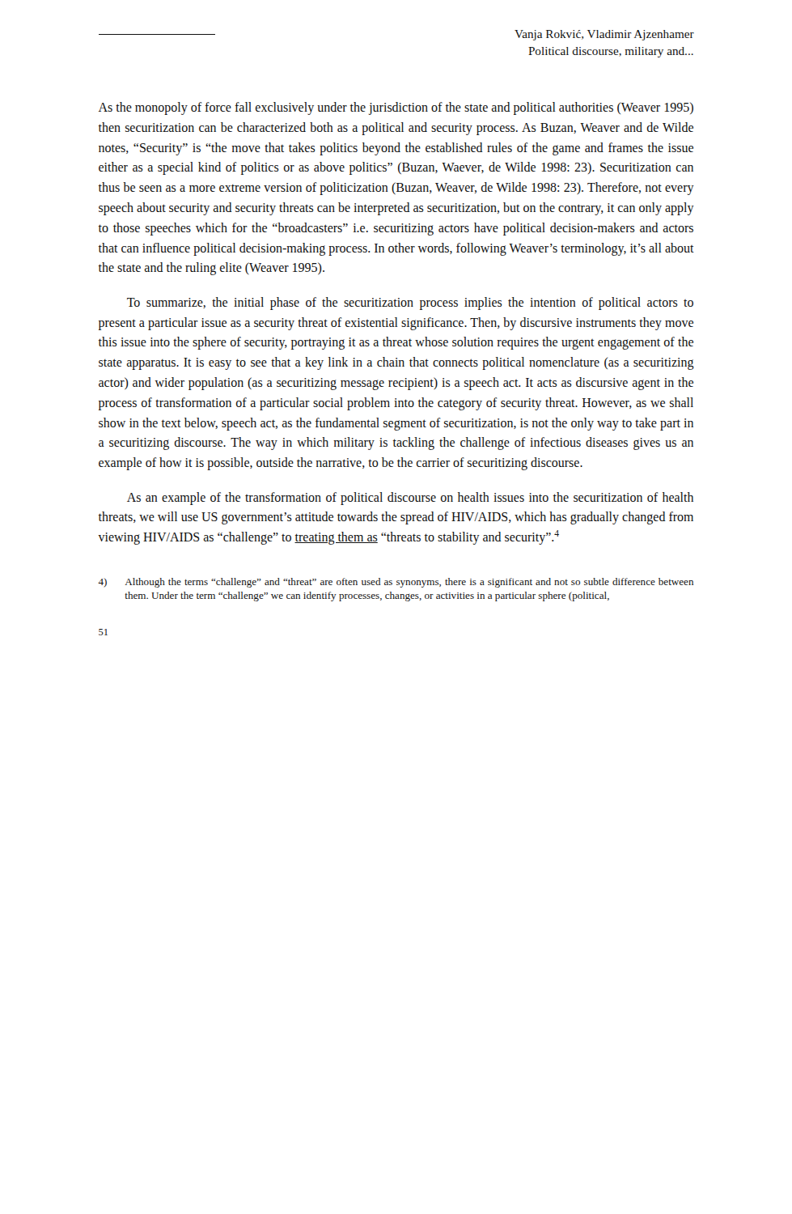Vanja Rokvić, Vladimir Ajzenhamer
Political discourse, military and...
As the monopoly of force fall exclusively under the jurisdiction of the state and political authorities (Weaver 1995) then securitization can be characterized both as a political and security process. As Buzan, Weaver and de Wilde notes, “Security” is “the move that takes politics beyond the established rules of the game and frames the issue either as a special kind of politics or as above politics” (Buzan, Waever, de Wilde 1998: 23). Securitization can thus be seen as a more extreme version of politicization (Buzan, Weaver, de Wilde 1998: 23). Therefore, not every speech about security and security threats can be interpreted as securitization, but on the contrary, it can only apply to those speeches which for the “broadcasters” i.e. securitizing actors have political decision-makers and actors that can influence political decision-making process. In other words, following Weaver’s terminology, it’s all about the state and the ruling elite (Weaver 1995).
To summarize, the initial phase of the securitization process implies the intention of political actors to present a particular issue as a security threat of existential significance. Then, by discursive instruments they move this issue into the sphere of security, portraying it as a threat whose solution requires the urgent engagement of the state apparatus. It is easy to see that a key link in a chain that connects political nomenclature (as a securitizing actor) and wider population (as a securitizing message recipient) is a speech act. It acts as discursive agent in the process of transformation of a particular social problem into the category of security threat. However, as we shall show in the text below, speech act, as the fundamental segment of securitization, is not the only way to take part in a securitizing discourse. The way in which military is tackling the challenge of infectious diseases gives us an example of how it is possible, outside the narrative, to be the carrier of securitizing discourse.
As an example of the transformation of political discourse on health issues into the securitization of health threats, we will use US government’s attitude towards the spread of HIV/AIDS, which has gradually changed from viewing HIV/AIDS as “challenge” to treating them as “threats to stability and security”.4
4) Although the terms “challenge” and “threat” are often used as synonyms, there is a significant and not so subtle difference between them. Under the term “challenge” we can identify processes, changes, or activities in a particular sphere (political,
51